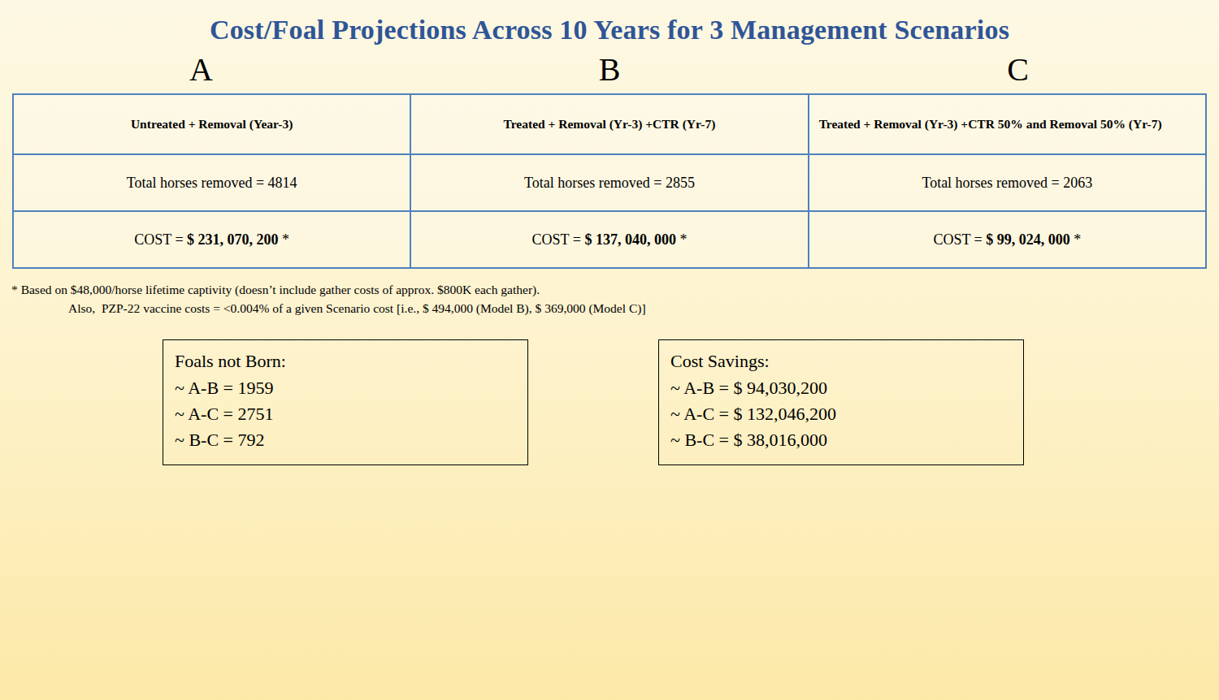Cost/Foal Projections Across 10 Years for 3 Management Scenarios
A
B
C
| Untreated + Removal (Year-3) | Treated + Removal (Yr-3) +CTR (Yr-7) | Treated + Removal (Yr-3) +CTR 50% and Removal 50% (Yr-7) |
| Total horses removed = 4814 | Total horses removed = 2855 | Total horses removed = 2063 |
| COST = $ 231, 070, 200 * | COST = $ 137, 040, 000 * | COST = $ 99, 024, 000 * |
* Based on $48,000/horse lifetime captivity (doesn’t include gather costs of approx. $800K each gather).
Also, PZP-22 vaccine costs = <0.004% of a given Scenario cost [i.e., $ 494,000 (Model B), $ 369,000 (Model C)]
Foals not Born:
~ A-B = 1959
~ A-C = 2751
~ B-C = 792
Cost Savings:
~ A-B = $ 94,030,200
~ A-C = $ 132,046,200
~ B-C = $ 38,016,000